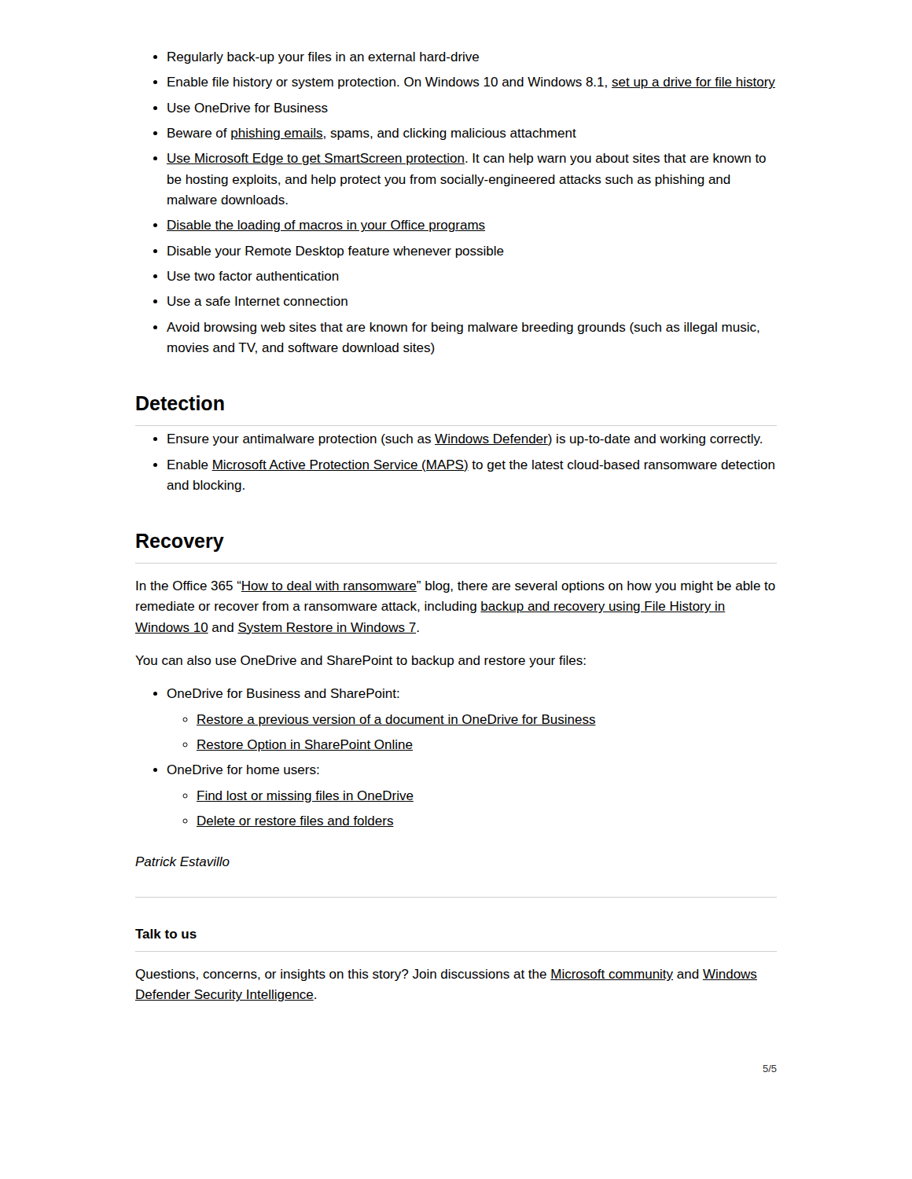Regularly back-up your files in an external hard-drive
Enable file history or system protection. On Windows 10 and Windows 8.1, set up a drive for file history
Use OneDrive for Business
Beware of phishing emails, spams, and clicking malicious attachment
Use Microsoft Edge to get SmartScreen protection. It can help warn you about sites that are known to be hosting exploits, and help protect you from socially-engineered attacks such as phishing and malware downloads.
Disable the loading of macros in your Office programs
Disable your Remote Desktop feature whenever possible
Use two factor authentication
Use a safe Internet connection
Avoid browsing web sites that are known for being malware breeding grounds (such as illegal music, movies and TV, and software download sites)
Detection
Ensure your antimalware protection (such as Windows Defender) is up-to-date and working correctly.
Enable Microsoft Active Protection Service (MAPS) to get the latest cloud-based ransomware detection and blocking.
Recovery
In the Office 365 “How to deal with ransomware” blog, there are several options on how you might be able to remediate or recover from a ransomware attack, including backup and recovery using File History in Windows 10 and System Restore in Windows 7.
You can also use OneDrive and SharePoint to backup and restore your files:
OneDrive for Business and SharePoint:
Restore a previous version of a document in OneDrive for Business
Restore Option in SharePoint Online
OneDrive for home users:
Find lost or missing files in OneDrive
Delete or restore files and folders
Patrick Estavillo
Talk to us
Questions, concerns, or insights on this story? Join discussions at the Microsoft community and Windows Defender Security Intelligence.
5/5